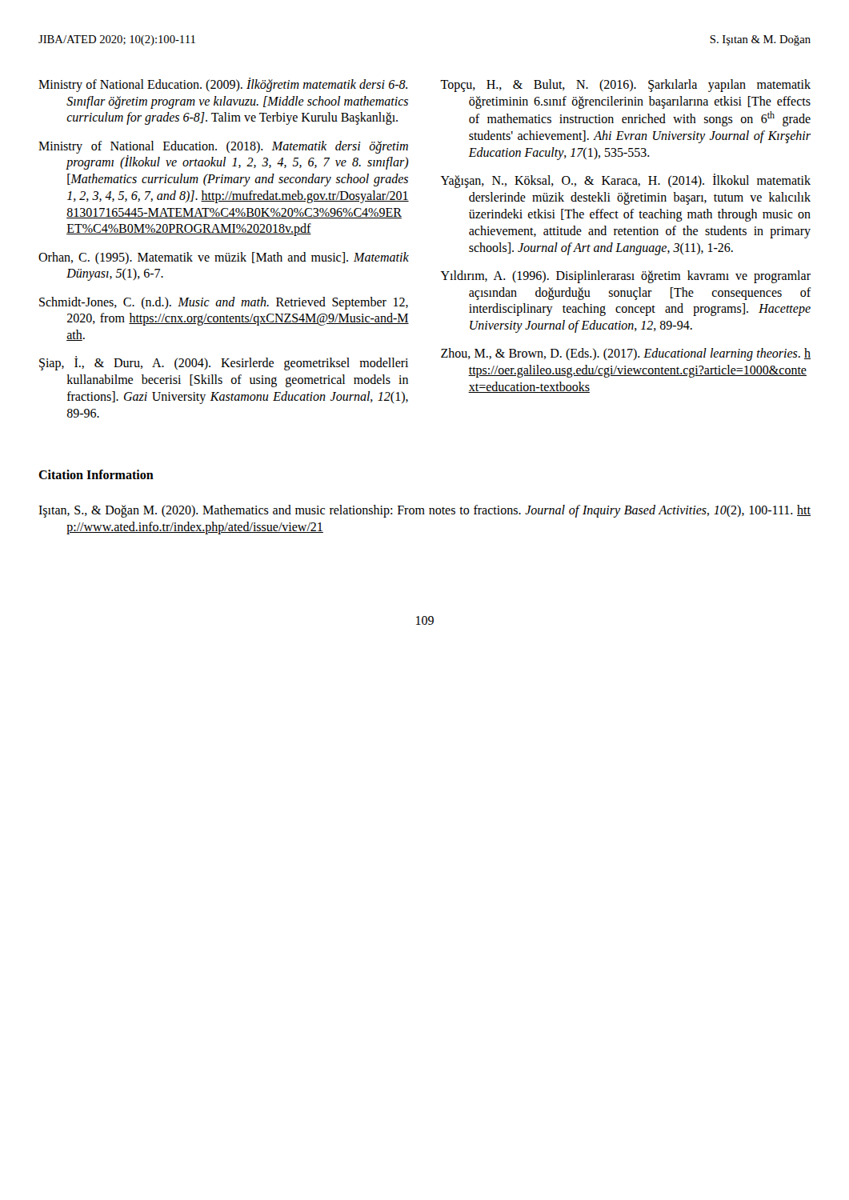JIBA/ATED 2020; 10(2):100-111 S. Işıtan & M. Doğan
Ministry of National Education. (2009). İlköğretim matematik dersi 6-8. Sınıflar öğretim program ve kılavuzu. [Middle school mathematics curriculum for grades 6-8]. Talim ve Terbiye Kurulu Başkanlığı.
Ministry of National Education. (2018). Matematik dersi öğretim programı (İlkokul ve ortaokul 1, 2, 3, 4, 5, 6, 7 ve 8. sınıflar) [Mathematics curriculum (Primary and secondary school grades 1, 2, 3, 4, 5, 6, 7, and 8)]. http://mufredat.meb.gov.tr/Dosyalar/201813017165445-MATEMAT%C4%B0K%20%C3%96%C4%9ERET%C4%B0M%20PROGRAMI%202018v.pdf
Orhan, C. (1995). Matematik ve müzik [Math and music]. Matematik Dünyası, 5(1), 6-7.
Schmidt-Jones, C. (n.d.). Music and math. Retrieved September 12, 2020, from https://cnx.org/contents/qxCNZS4M@9/Music-and-Math.
Şiap, İ., & Duru, A. (2004). Kesirlerde geometriksel modelleri kullanabilme becerisi [Skills of using geometrical models in fractions]. Gazi University Kastamonu Education Journal, 12(1), 89-96.
Topçu, H., & Bulut, N. (2016). Şarkılarla yapılan matematik öğretiminin 6.sınıf öğrencilerinin başarılarına etkisi [The effects of mathematics instruction enriched with songs on 6th grade students' achievement]. Ahi Evran University Journal of Kırşehir Education Faculty, 17(1), 535-553.
Yağışan, N., Köksal, O., & Karaca, H. (2014). İlkokul matematik derslerinde müzik destekli öğretimin başarı, tutum ve kalıcılık üzerindeki etkisi [The effect of teaching math through music on achievement, attitude and retention of the students in primary schools]. Journal of Art and Language, 3(11), 1-26.
Yıldırım, A. (1996). Disiplinlerarası öğretim kavramı ve programlar açısından doğurduğu sonuçlar [The consequences of interdisciplinary teaching concept and programs]. Hacettepe University Journal of Education, 12, 89-94.
Zhou, M., & Brown, D. (Eds.). (2017). Educational learning theories. https://oer.galileo.usg.edu/cgi/viewcontent.cgi?article=1000&context=education-textbooks
Citation Information
Işıtan, S., & Doğan M. (2020). Mathematics and music relationship: From notes to fractions. Journal of Inquiry Based Activities, 10(2), 100-111. http://www.ated.info.tr/index.php/ated/issue/view/21
109